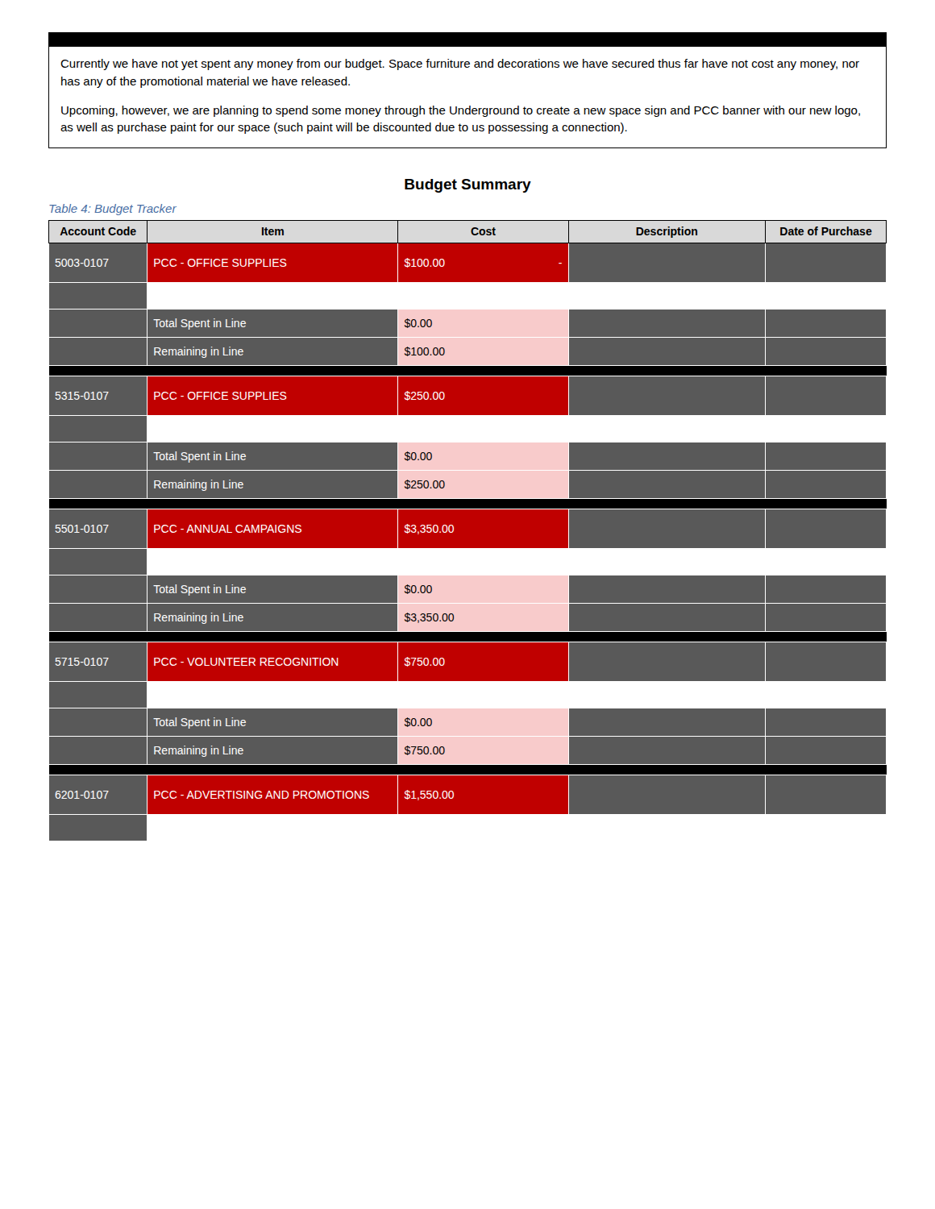Currently we have not yet spent any money from our budget. Space furniture and decorations we have secured thus far have not cost any money, nor has any of the promotional material we have released.
Upcoming, however, we are planning to spend some money through the Underground to create a new space sign and PCC banner with our new logo, as well as purchase paint for our space (such paint will be discounted due to us possessing a connection).
Budget Summary
Table 4: Budget Tracker
| Account Code | Item | Cost | Description | Date of Purchase |
| --- | --- | --- | --- | --- |
| 5003-0107 | PCC - OFFICE SUPPLIES | $100.00 - | | |
| | Total Spent in Line | $0.00 | | |
| | Remaining in Line | $100.00 | | |
| 5315-0107 | PCC - OFFICE SUPPLIES | $250.00 | | |
| | Total Spent in Line | $0.00 | | |
| | Remaining in Line | $250.00 | | |
| 5501-0107 | PCC - ANNUAL CAMPAIGNS | $3,350.00 | | |
| | Total Spent in Line | $0.00 | | |
| | Remaining in Line | $3,350.00 | | |
| 5715-0107 | PCC - VOLUNTEER RECOGNITION | $750.00 | | |
| | Total Spent in Line | $0.00 | | |
| | Remaining in Line | $750.00 | | |
| 6201-0107 | PCC - ADVERTISING AND PROMOTIONS | $1,550.00 | | |